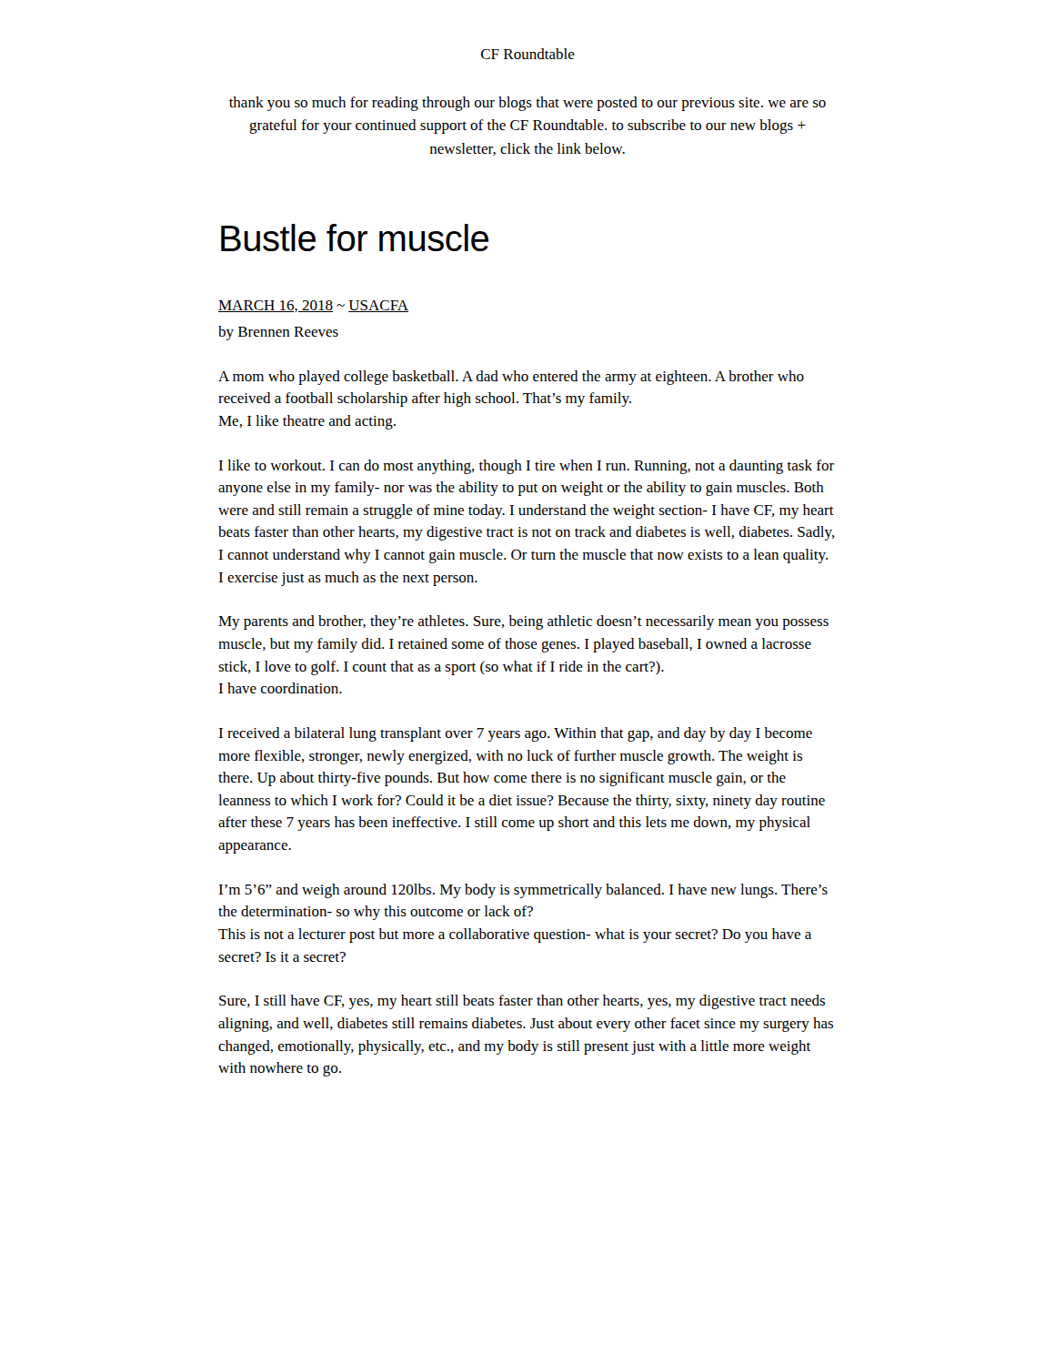CF Roundtable
thank you so much for reading through our blogs that were posted to our previous site. we are so grateful for your continued support of the CF Roundtable. to subscribe to our new blogs + newsletter, click the link below.
Bustle for muscle
MARCH 16, 2018~USACFA
by Brennen Reeves
A mom who played college basketball. A dad who entered the army at eighteen. A brother who received a football scholarship after high school. That’s my family.
Me, I like theatre and acting.
I like to workout. I can do most anything, though I tire when I run. Running, not a daunting task for anyone else in my family- nor was the ability to put on weight or the ability to gain muscles. Both were and still remain a struggle of mine today. I understand the weight section- I have CF, my heart beats faster than other hearts, my digestive tract is not on track and diabetes is well, diabetes. Sadly, I cannot understand why I cannot gain muscle. Or turn the muscle that now exists to a lean quality.
I exercise just as much as the next person.
My parents and brother, they’re athletes. Sure, being athletic doesn’t necessarily mean you possess muscle, but my family did. I retained some of those genes. I played baseball, I owned a lacrosse stick, I love to golf. I count that as a sport (so what if I ride in the cart?).
I have coordination.
I received a bilateral lung transplant over 7 years ago. Within that gap, and day by day I become more flexible, stronger, newly energized, with no luck of further muscle growth. The weight is there. Up about thirty-five pounds. But how come there is no significant muscle gain, or the leanness to which I work for? Could it be a diet issue? Because the thirty, sixty, ninety day routine after these 7 years has been ineffective. I still come up short and this lets me down, my physical appearance.
I’m 5’6” and weigh around 120lbs. My body is symmetrically balanced. I have new lungs. There’s the determination- so why this outcome or lack of?
This is not a lecturer post but more a collaborative question- what is your secret? Do you have a secret? Is it a secret?
Sure, I still have CF, yes, my heart still beats faster than other hearts, yes, my digestive tract needs aligning, and well, diabetes still remains diabetes. Just about every other facet since my surgery has changed, emotionally, physically, etc., and my body is still present just with a little more weight with nowhere to go.